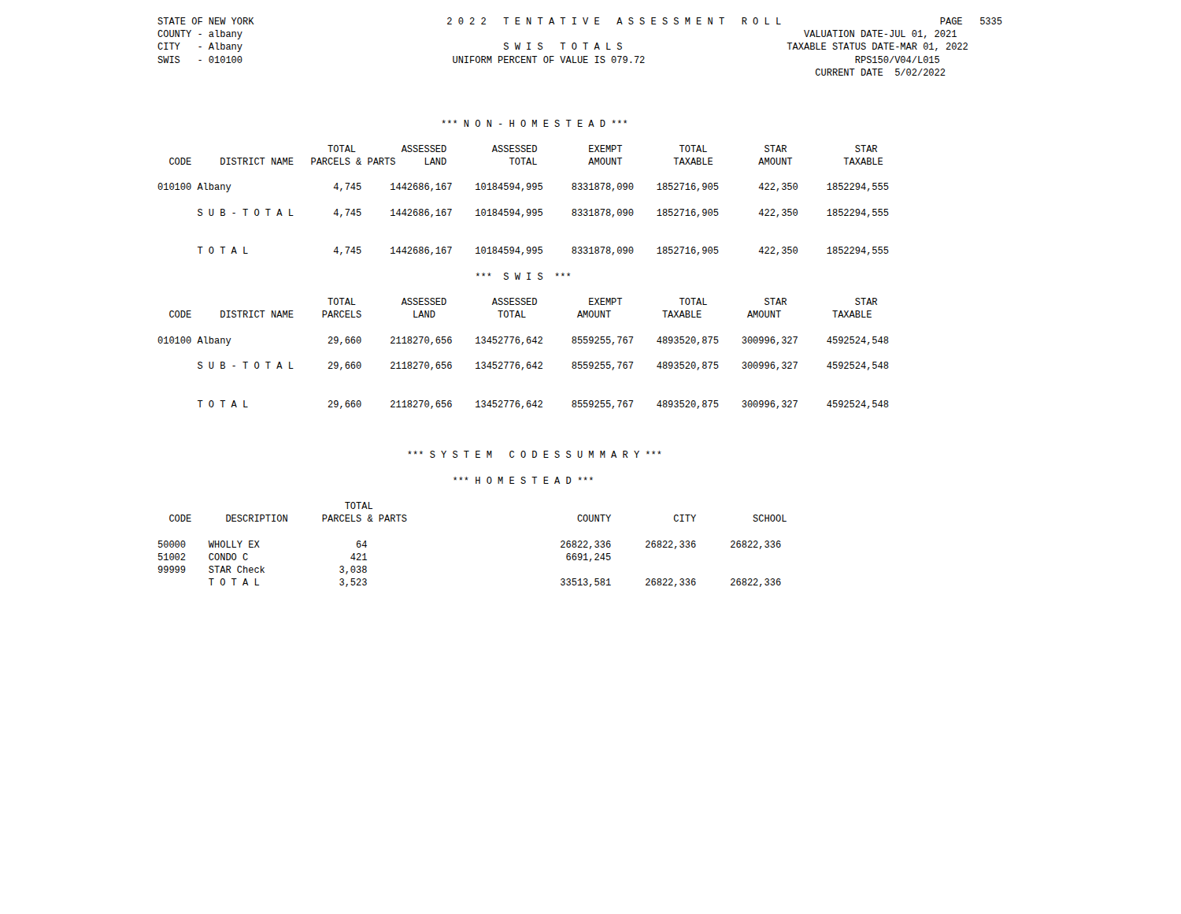STATE OF NEW YORK                                  2 0 2 2   T E N T A T I V E   A S S E S S M E N T   R O L L                            PAGE   5335
COUNTY - albany                                                                                                   VALUATION DATE-JUL 01, 2021
CITY   - Albany                                              S W I S   T O T A L S                             TAXABLE STATUS DATE-MAR 01, 2022
SWIS   - 010100                                     UNIFORM PERCENT OF VALUE IS 079.72                                     RPS150/V04/L015
                                                                                                                    CURRENT DATE  5/02/2022



                                                  *** N O N - H O M E S T E A D ***

                              TOTAL        ASSESSED        ASSESSED         EXEMPT          TOTAL          STAR            STAR
  CODE     DISTRICT NAME   PARCELS & PARTS     LAND           TOTAL         AMOUNT         TAXABLE        AMOUNT         TAXABLE

010100 Albany                  4,745     1442686,167    10184594,995     8331878,090    1852716,905       422,350     1852294,555

       S U B - T O T A L       4,745     1442686,167    10184594,995     8331878,090    1852716,905       422,350     1852294,555


       T O T A L               4,745     1442686,167    10184594,995     8331878,090    1852716,905       422,350     1852294,555

                                                        ***  S W I S  ***

                              TOTAL        ASSESSED        ASSESSED         EXEMPT          TOTAL          STAR            STAR
  CODE     DISTRICT NAME     PARCELS         LAND           TOTAL         AMOUNT         TAXABLE        AMOUNT         TAXABLE

010100 Albany                 29,660     2118270,656    13452776,642     8559255,767    4893520,875    300996,327     4592524,548

       S U B - T O T A L      29,660     2118270,656    13452776,642     8559255,767    4893520,875    300996,327     4592524,548


       T O T A L              29,660     2118270,656    13452776,642     8559255,767    4893520,875    300996,327     4592524,548



                                            *** S Y S T E M   C O D E S S U M M A R Y ***

                                                    *** H O M E S T E A D ***

                                 TOTAL
  CODE      DESCRIPTION      PARCELS & PARTS                              COUNTY           CITY          SCHOOL

50000    WHOLLY EX                 64                                  26822,336      26822,336      26822,336
51002    CONDO C                  421                                   6691,245
99999    STAR Check             3,038
         T O T A L              3,523                                  33513,581      26822,336      26822,336